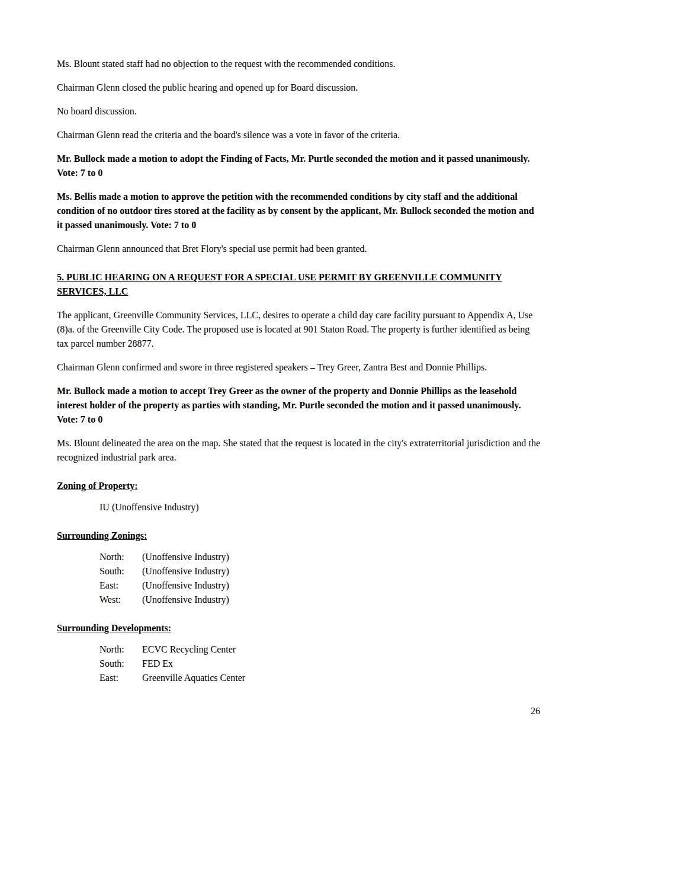Ms. Blount stated staff had no objection to the request with the recommended conditions.
Chairman Glenn closed the public hearing and opened up for Board discussion.
No board discussion.
Chairman Glenn read the criteria and the board's silence was a vote in favor of the criteria.
Mr. Bullock made a motion to adopt the Finding of Facts, Mr. Purtle seconded the motion and it passed unanimously. Vote: 7 to 0
Ms. Bellis made a motion to approve the petition with the recommended conditions by city staff and the additional condition of no outdoor tires stored at the facility as by consent by the applicant, Mr. Bullock seconded the motion and it passed unanimously. Vote: 7 to 0
Chairman Glenn announced that Bret Flory's special use permit had been granted.
5. PUBLIC HEARING ON A REQUEST FOR A SPECIAL USE PERMIT BY GREENVILLE COMMUNITY SERVICES, LLC
The applicant, Greenville Community Services, LLC, desires to operate a child day care facility pursuant to Appendix A, Use (8)a. of the Greenville City Code. The proposed use is located at 901 Staton Road. The property is further identified as being tax parcel number 28877.
Chairman Glenn confirmed and swore in three registered speakers – Trey Greer, Zantra Best and Donnie Phillips.
Mr. Bullock made a motion to accept Trey Greer as the owner of the property and Donnie Phillips as the leasehold interest holder of the property as parties with standing, Mr. Purtle seconded the motion and it passed unanimously. Vote: 7 to 0
Ms. Blount delineated the area on the map. She stated that the request is located in the city's extraterritorial jurisdiction and the recognized industrial park area.
Zoning of Property:
IU (Unoffensive Industry)
Surrounding Zonings:
North:(Unoffensive Industry)
South:(Unoffensive Industry)
East:(Unoffensive Industry)
West:(Unoffensive Industry)
Surrounding Developments:
North: ECVC Recycling Center
South: FED Ex
East: Greenville Aquatics Center
26